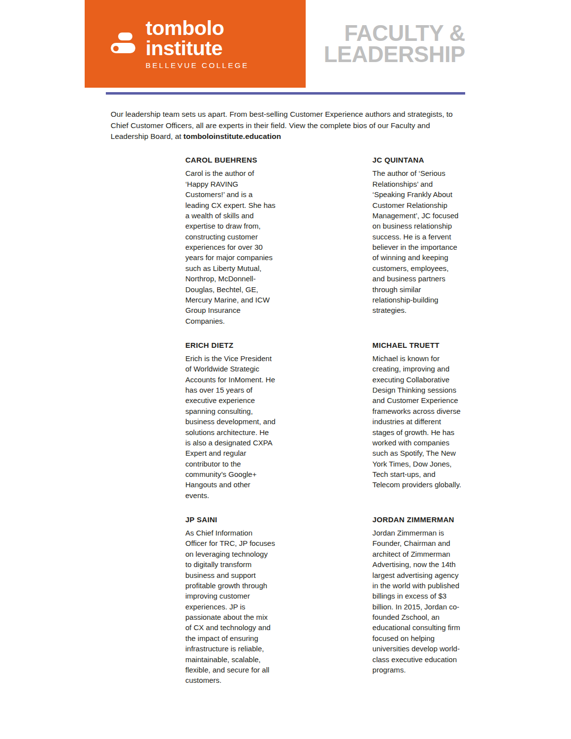tombolo institute
BELLEVUE COLLEGE
FACULTY &
LEADERSHIP
Our leadership team sets us apart. From best-selling Customer Experience authors and strategists, to Chief Customer Officers, all are experts in their field. View the complete bios of our Faculty and Leadership Board, at tomboloinstitute.education
Carol Buehrens
Carol is the author of ‘Happy RAVING Customers!’ and is a leading CX expert. She has a wealth of skills and expertise to draw from, constructing customer experiences for over 30 years for major companies such as Liberty Mutual, Northrop, McDonnell-Douglas, Bechtel, GE, Mercury Marine, and ICW Group Insurance Companies.
JC Quintana
The author of ‘Serious Relationships’ and ‘Speaking Frankly About Customer Relationship Management’, JC focused on business relationship success. He is a fervent believer in the importance of winning and keeping customers, employees, and business partners through similar relationship-building strategies.
Erich Dietz
Erich is the Vice President of Worldwide Strategic Accounts for InMoment. He has over 15 years of executive experience spanning consulting, business development, and solutions architecture. He is also a designated CXPA Expert and regular contributor to the community’s Google+ Hangouts and other events.
Michael Truett
Michael is known for creating, improving and executing Collaborative Design Thinking sessions and Customer Experience frameworks across diverse industries at different stages of growth. He has worked with companies such as Spotify, The New York Times, Dow Jones, Tech start-ups, and Telecom providers globally.
JP Saini
As Chief Information Officer for TRC, JP focuses on leveraging technology to digitally transform business and support profitable growth through improving customer experiences. JP is passionate about the mix of CX and technology and the impact of ensuring infrastructure is reliable, maintainable, scalable, flexible, and secure for all customers.
Jordan Zimmerman
Jordan Zimmerman is Founder, Chairman and architect of Zimmerman Advertising, now the 14th largest advertising agency in the world with published billings in excess of $3 billion. In 2015, Jordan co-founded Zschool, an educational consulting firm focused on helping universities develop world-class executive education programs.